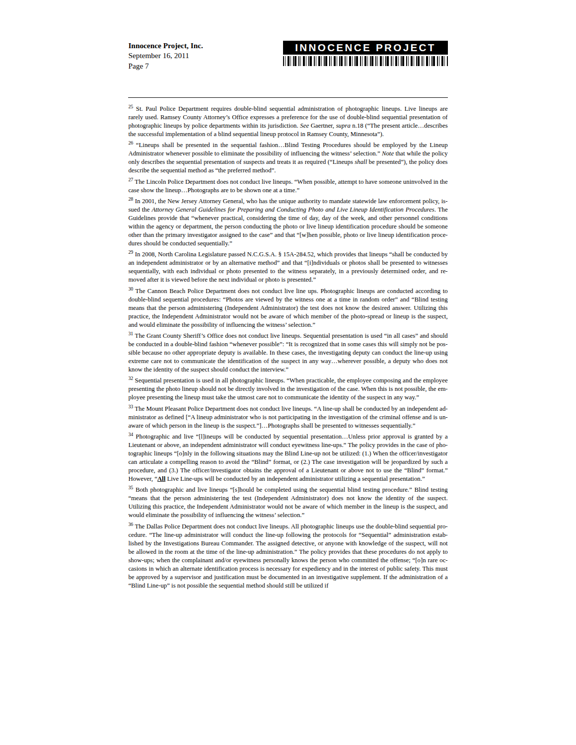Innocence Project, Inc.
September 16, 2011
Page 7
INNOCENCE PROJECT
25 St. Paul Police Department requires double-blind sequential administration of photographic lineups. Live lineups are rarely used. Ramsey County Attorney’s Office expresses a preference for the use of double-blind sequential presentation of photographic lineups by police departments within its jurisdiction. See Gaertner, supra n.18 (“The present article…describes the successful implementation of a blind sequential lineup protocol in Ramsey County, Minnesota”).
26 “Lineups shall be presented in the sequential fashion…Blind Testing Procedures should be employed by the Lineup Administrator whenever possible to eliminate the possibility of influencing the witness’ selection.” Note that while the policy only describes the sequential presentation of suspects and treats it as required (“Lineups shall be presented”), the policy does describe the sequential method as “the preferred method”.
27 The Lincoln Police Department does not conduct live lineups. “When possible, attempt to have someone uninvolved in the case show the lineup…Photographs are to be shown one at a time.”
28 In 2001, the New Jersey Attorney General, who has the unique authority to mandate statewide law enforcement policy, issued the Attorney General Guidelines for Preparing and Conducting Photo and Live Lineup Identification Procedures. The Guidelines provide that “whenever practical, considering the time of day, day of the week, and other personnel conditions within the agency or department, the person conducting the photo or live lineup identification procedure should be someone other than the primary investigator assigned to the case” and that “[w]hen possible, photo or live lineup identification procedures should be conducted sequentially.”
29 In 2008, North Carolina Legislature passed N.C.G.S.A. § 15A-284.52, which provides that lineups “shall be conducted by an independent administrator or by an alternative method” and that “[i]ndividuals or photos shall be presented to witnesses sequentially, with each individual or photo presented to the witness separately, in a previously determined order, and removed after it is viewed before the next individual or photo is presented.”
30 The Cannon Beach Police Department does not conduct live line ups. Photographic lineups are conducted according to double-blind sequential procedures: “Photos are viewed by the witness one at a time in random order” and “Blind testing means that the person administering (Independent Administrator) the test does not know the desired answer. Utilizing this practice, the Independent Administrator would not be aware of which member of the photo-spread or lineup is the suspect, and would eliminate the possibility of influencing the witness’ selection.”
31 The Grant County Sheriff’s Office does not conduct live lineups. Sequential presentation is used “in all cases” and should be conducted in a double-blind fashion “whenever possible”: “It is recognized that in some cases this will simply not be possible because no other appropriate deputy is available. In these cases, the investigating deputy can conduct the line-up using extreme care not to communicate the identification of the suspect in any way…wherever possible, a deputy who does not know the identity of the suspect should conduct the interview.”
32 Sequential presentation is used in all photographic lineups. “When practicable, the employee composing and the employee presenting the photo lineup should not be directly involved in the investigation of the case. When this is not possible, the employee presenting the lineup must take the utmost care not to communicate the identity of the suspect in any way.”
33 The Mount Pleasant Police Department does not conduct live lineups. “A line-up shall be conducted by an independent administrator as defined [“A lineup administrator who is not participating in the investigation of the criminal offense and is unaware of which person in the lineup is the suspect.”]…Photographs shall be presented to witnesses sequentially.”
34 Photographic and live “[l]ineups will be conducted by sequential presentation…Unless prior approval is granted by a Lieutenant or above, an independent administrator will conduct eyewitness line-ups.” The policy provides in the case of photographic lineups “[o]nly in the following situations may the Blind Line-up not be utilized: (1.) When the officer/investigator can articulate a compelling reason to avoid the “Blind” format, or (2.) The case investigation will be jeopardized by such a procedure, and (3.) The officer/investigator obtains the approval of a Lieutenant or above not to use the “Blind” format.” However, “All Live Line-ups will be conducted by an independent administrator utilizing a sequential presentation.”
35 Both photographic and live lineups “[s]hould be completed using the sequential blind testing procedure.” Blind testing “means that the person administering the test (Independent Administrator) does not know the identity of the suspect. Utilizing this practice, the Independent Administrator would not be aware of which member in the lineup is the suspect, and would eliminate the possibility of influencing the witness’ selection.”
36 The Dallas Police Department does not conduct live lineups. All photographic lineups use the double-blind sequential procedure. “The line-up administrator will conduct the line-up following the protocols for “Sequential” administration established by the Investigations Bureau Commander. The assigned detective, or anyone with knowledge of the suspect, will not be allowed in the room at the time of the line-up administration.” The policy provides that these procedures do not apply to show-ups; when the complainant and/or eyewitness personally knows the person who committed the offense; “[o]n rare occasions in which an alternate identification process is necessary for expediency and in the interest of public safety. This must be approved by a supervisor and justification must be documented in an investigative supplement. If the administration of a “Blind Line-up” is not possible the sequential method should still be utilized if